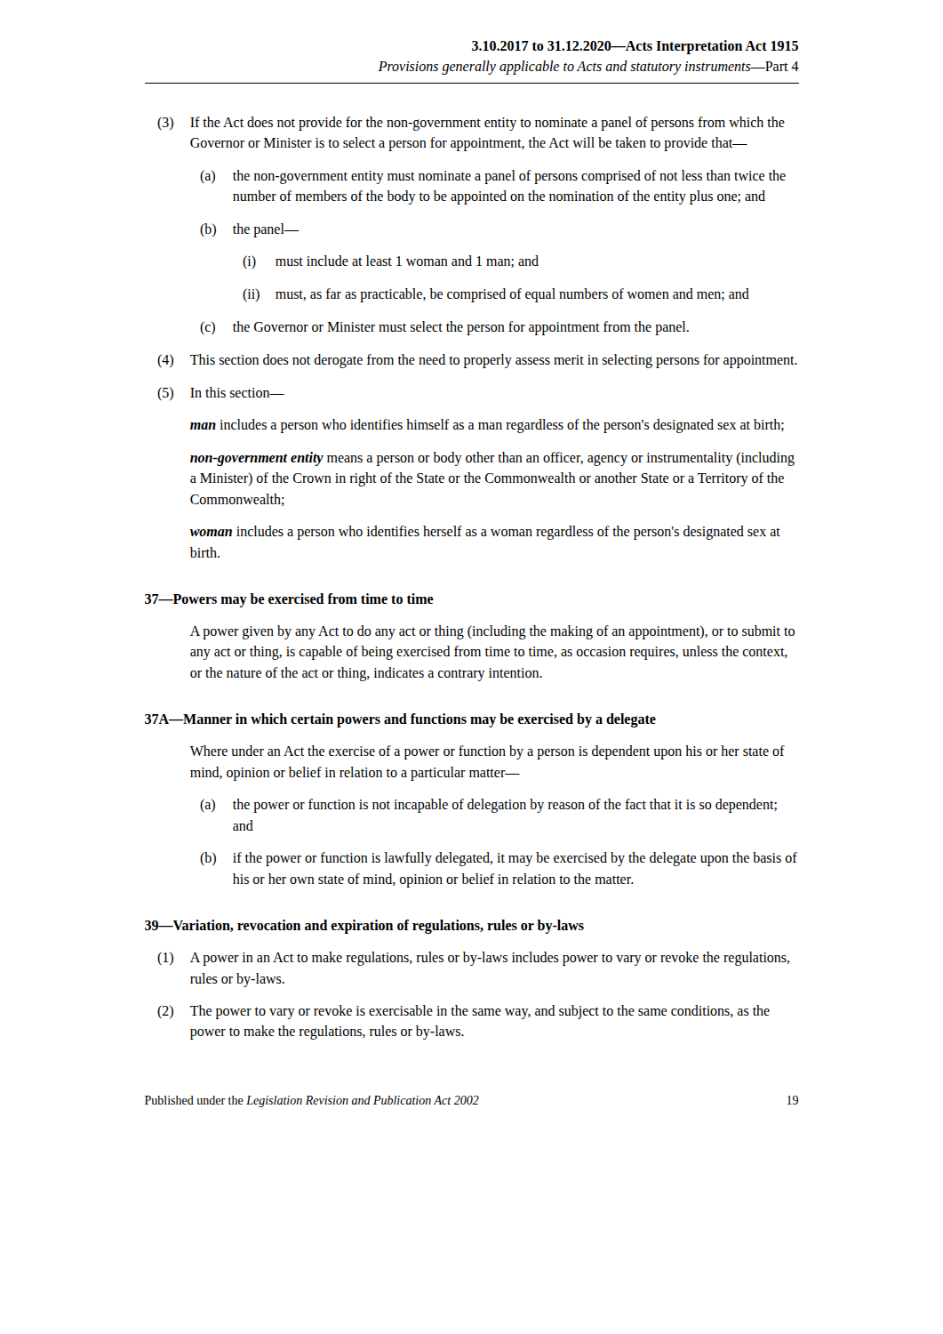3.10.2017 to 31.12.2020—Acts Interpretation Act 1915
Provisions generally applicable to Acts and statutory instruments—Part 4
(3) If the Act does not provide for the non-government entity to nominate a panel of persons from which the Governor or Minister is to select a person for appointment, the Act will be taken to provide that—
(a) the non-government entity must nominate a panel of persons comprised of not less than twice the number of members of the body to be appointed on the nomination of the entity plus one; and
(b) the panel—
(i) must include at least 1 woman and 1 man; and
(ii) must, as far as practicable, be comprised of equal numbers of women and men; and
(c) the Governor or Minister must select the person for appointment from the panel.
(4) This section does not derogate from the need to properly assess merit in selecting persons for appointment.
(5) In this section—
man includes a person who identifies himself as a man regardless of the person's designated sex at birth;
non-government entity means a person or body other than an officer, agency or instrumentality (including a Minister) of the Crown in right of the State or the Commonwealth or another State or a Territory of the Commonwealth;
woman includes a person who identifies herself as a woman regardless of the person's designated sex at birth.
37—Powers may be exercised from time to time
A power given by any Act to do any act or thing (including the making of an appointment), or to submit to any act or thing, is capable of being exercised from time to time, as occasion requires, unless the context, or the nature of the act or thing, indicates a contrary intention.
37A—Manner in which certain powers and functions may be exercised by a delegate
Where under an Act the exercise of a power or function by a person is dependent upon his or her state of mind, opinion or belief in relation to a particular matter—
(a) the power or function is not incapable of delegation by reason of the fact that it is so dependent; and
(b) if the power or function is lawfully delegated, it may be exercised by the delegate upon the basis of his or her own state of mind, opinion or belief in relation to the matter.
39—Variation, revocation and expiration of regulations, rules or by-laws
(1) A power in an Act to make regulations, rules or by-laws includes power to vary or revoke the regulations, rules or by-laws.
(2) The power to vary or revoke is exercisable in the same way, and subject to the same conditions, as the power to make the regulations, rules or by-laws.
Published under the Legislation Revision and Publication Act 2002
19